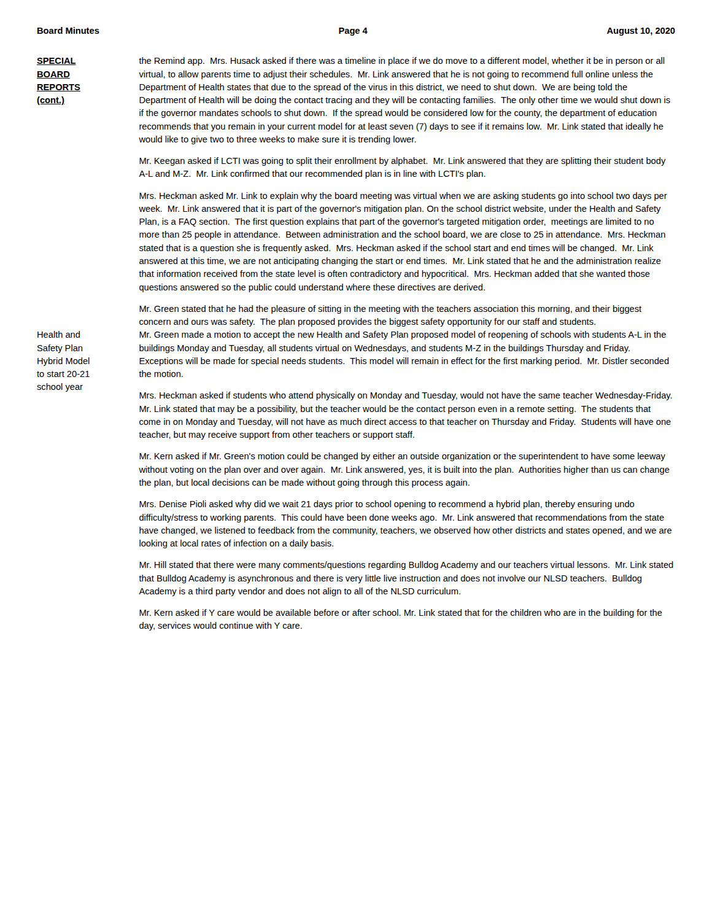Board Minutes
Page 4
August 10, 2020
| SPECIAL BOARD REPORTS (cont.) | the Remind app. Mrs. Husack asked if there was a timeline in place if we do move to a different model, whether it be in person or all virtual, to allow parents time to adjust their schedules. Mr. Link answered that he is not going to recommend full online unless the Department of Health states that due to the spread of the virus in this district, we need to shut down. We are being told the Department of Health will be doing the contact tracing and they will be contacting families. The only other time we would shut down is if the governor mandates schools to shut down. If the spread would be considered low for the county, the department of education recommends that you remain in your current model for at least seven (7) days to see if it remains low. Mr. Link stated that ideally he would like to give two to three weeks to make sure it is trending lower. Mr. Keegan asked if LCTI was going to split their enrollment by alphabet. Mr. Link answered that they are splitting their student body A-L and M-Z. Mr. Link confirmed that our recommended plan is in line with LCTI's plan. Mrs. Heckman asked Mr. Link to explain why the board meeting was virtual when we are asking students go into school two days per week. Mr. Link answered that it is part of the governor's mitigation plan. On the school district website, under the Health and Safety Plan, is a FAQ section. The first question explains that part of the governor's targeted mitigation order, meetings are limited to no more than 25 people in attendance. Between administration and the school board, we are close to 25 in attendance. Mrs. Heckman stated that is a question she is frequently asked. Mrs. Heckman asked if the school start and end times will be changed. Mr. Link answered at this time, we are not anticipating changing the start or end times. Mr. Link stated that he and the administration realize that information received from the state level is often contradictory and hypocritical. Mrs. Heckman added that she wanted those questions answered so the public could understand where these directives are derived. Mr. Green stated that he had the pleasure of sitting in the meeting with the teachers association this morning, and their biggest concern and ours was safety. The plan proposed provides the biggest safety opportunity for our staff and students. |
| Health and Safety Plan Hybrid Model to start 20-21 school year | Mr. Green made a motion to accept the new Health and Safety Plan proposed model of reopening of schools with students A-L in the buildings Monday and Tuesday, all students virtual on Wednesdays, and students M-Z in the buildings Thursday and Friday. Exceptions will be made for special needs students. This model will remain in effect for the first marking period. Mr. Distler seconded the motion. Mrs. Heckman asked if students who attend physically on Monday and Tuesday, would not have the same teacher Wednesday-Friday. Mr. Link stated that may be a possibility, but the teacher would be the contact person even in a remote setting. The students that come in on Monday and Tuesday, will not have as much direct access to that teacher on Thursday and Friday. Students will have one teacher, but may receive support from other teachers or support staff. Mr. Kern asked if Mr. Green's motion could be changed by either an outside organization or the superintendent to have some leeway without voting on the plan over and over again. Mr. Link answered, yes, it is built into the plan. Authorities higher than us can change the plan, but local decisions can be made without going through this process again. Mrs. Denise Pioli asked why did we wait 21 days prior to school opening to recommend a hybrid plan, thereby ensuring undo difficulty/stress to working parents. This could have been done weeks ago. Mr. Link answered that recommendations from the state have changed, we listened to feedback from the community, teachers, we observed how other districts and states opened, and we are looking at local rates of infection on a daily basis. Mr. Hill stated that there were many comments/questions regarding Bulldog Academy and our teachers virtual lessons. Mr. Link stated that Bulldog Academy is asynchronous and there is very little live instruction and does not involve our NLSD teachers. Bulldog Academy is a third party vendor and does not align to all of the NLSD curriculum. Mr. Kern asked if Y care would be available before or after school. Mr. Link stated that for the children who are in the building for the day, services would continue with Y care. |